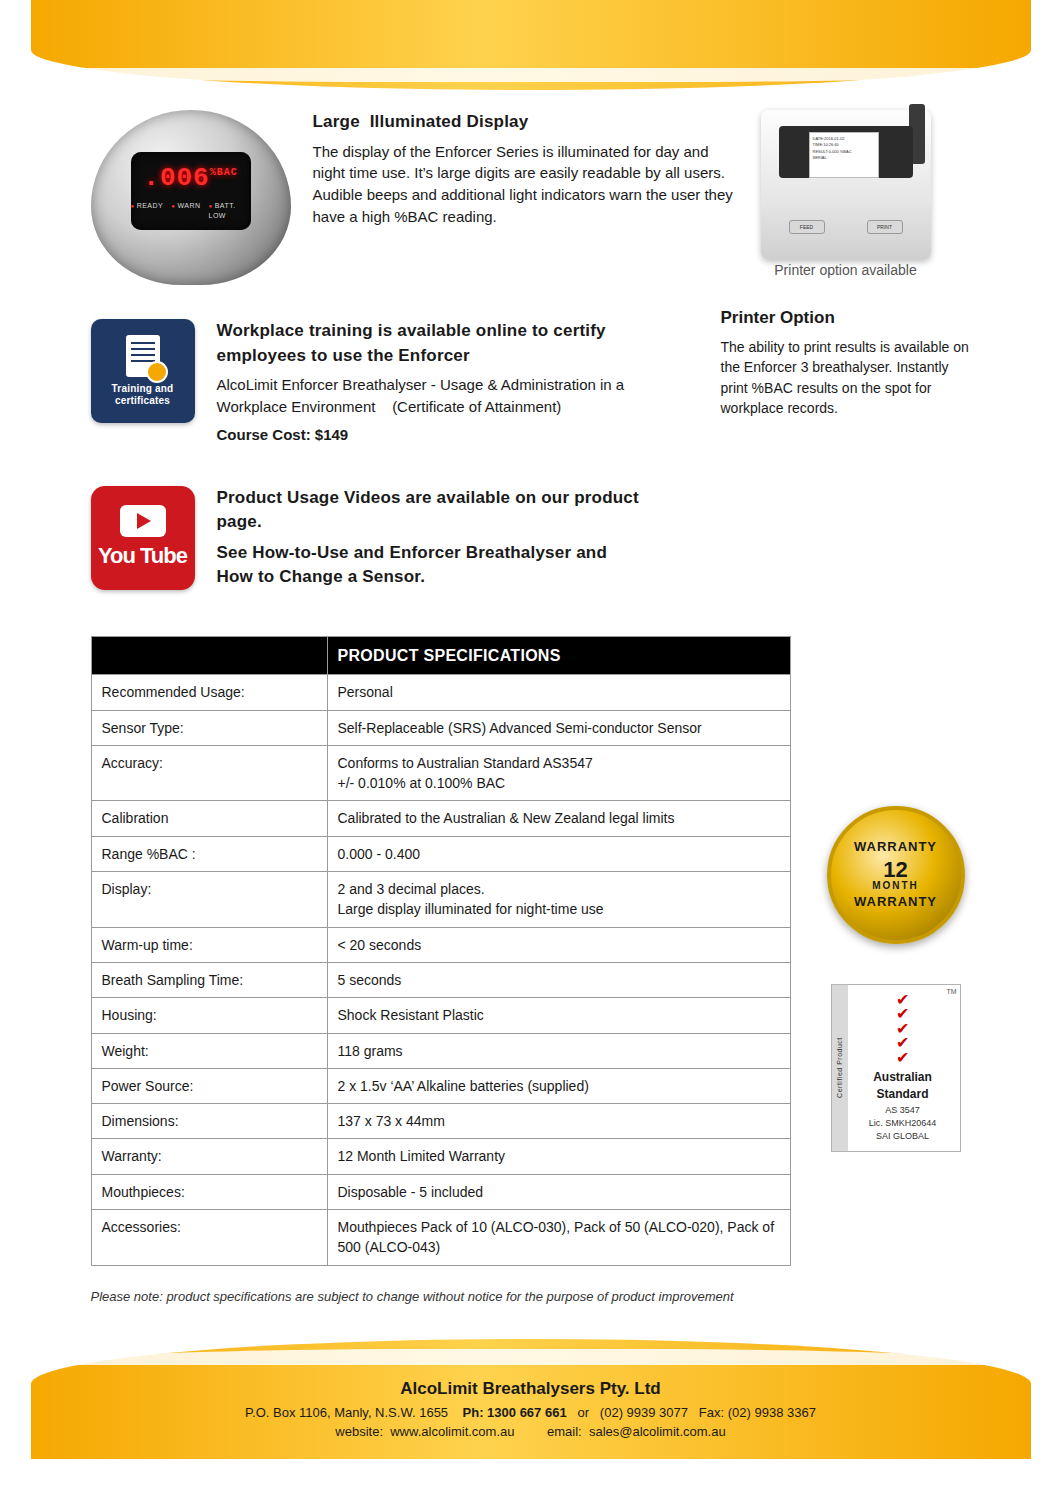DATE:2016-01-02
TIME:10:26:40
RESULT:0.000 %BAC
SERIAL:
FEED
PRINT
Printer option available
Printer Option
The ability to print results is available on the Enforcer 3 breathalyser. Instantly print %BAC results on the spot for workplace records.
.006%BAC
READY WARN BATT. LOW
Large Illuminated Display
The display of the Enforcer Series is illuminated for day and night time use. It’s large digits are easily readable by all users. Audible beeps and additional light indicators warn the user they have a high %BAC reading.
Training and
certificates
Workplace training is available online to certify employees to use the Enforcer
AlcoLimit Enforcer Breathalyser - Usage & Administration in a Workplace Environment (Certificate of Attainment)
Course Cost: $149
You Tube
Product Usage Videos are available on our product page.
See How-to-Use and Enforcer Breathalyser and How to Change a Sensor.
| | PRODUCT SPECIFICATIONS |
| --- | --- |
| Recommended Usage: | Personal |
| Sensor Type: | Self-Replaceable (SRS) Advanced Semi-conductor Sensor |
| Accuracy: | Conforms to Australian Standard AS3547 +/- 0.010% at 0.100% BAC |
| Calibration | Calibrated to the Australian & New Zealand legal limits |
| Range %BAC : | 0.000 - 0.400 |
| Display: | 2 and 3 decimal places. Large display illuminated for night-time use |
| Warm-up time: | < 20 seconds |
| Breath Sampling Time: | 5 seconds |
| Housing: | Shock Resistant Plastic |
| Weight: | 118 grams |
| Power Source: | 2 x 1.5v ‘AA’ Alkaline batteries (supplied) |
| Dimensions: | 137 x 73 x 44mm |
| Warranty: | 12 Month Limited Warranty |
| Mouthpieces: | Disposable - 5 included |
| Accessories: | Mouthpieces Pack of 10 (ALCO-030), Pack of 50 (ALCO-020), Pack of 500 (ALCO-043) |
WARRANTY
12MONTH
WARRANTY
TM
Certified Product
✔
✔
✔
✔
✔
Australian
Standard
AS 3547
Lic. SMKH20644
SAI GLOBAL
Please note: product specifications are subject to change without notice for the purpose of product improvement
AlcoLimit Breathalysers Pty. Ltd
P.O. Box 1106, Manly, N.S.W. 1655 Ph: 1300 667 661 or (02) 9939 3077 Fax: (02) 9938 3367
website: www.alcolimit.com.au email: sales@alcolimit.com.au